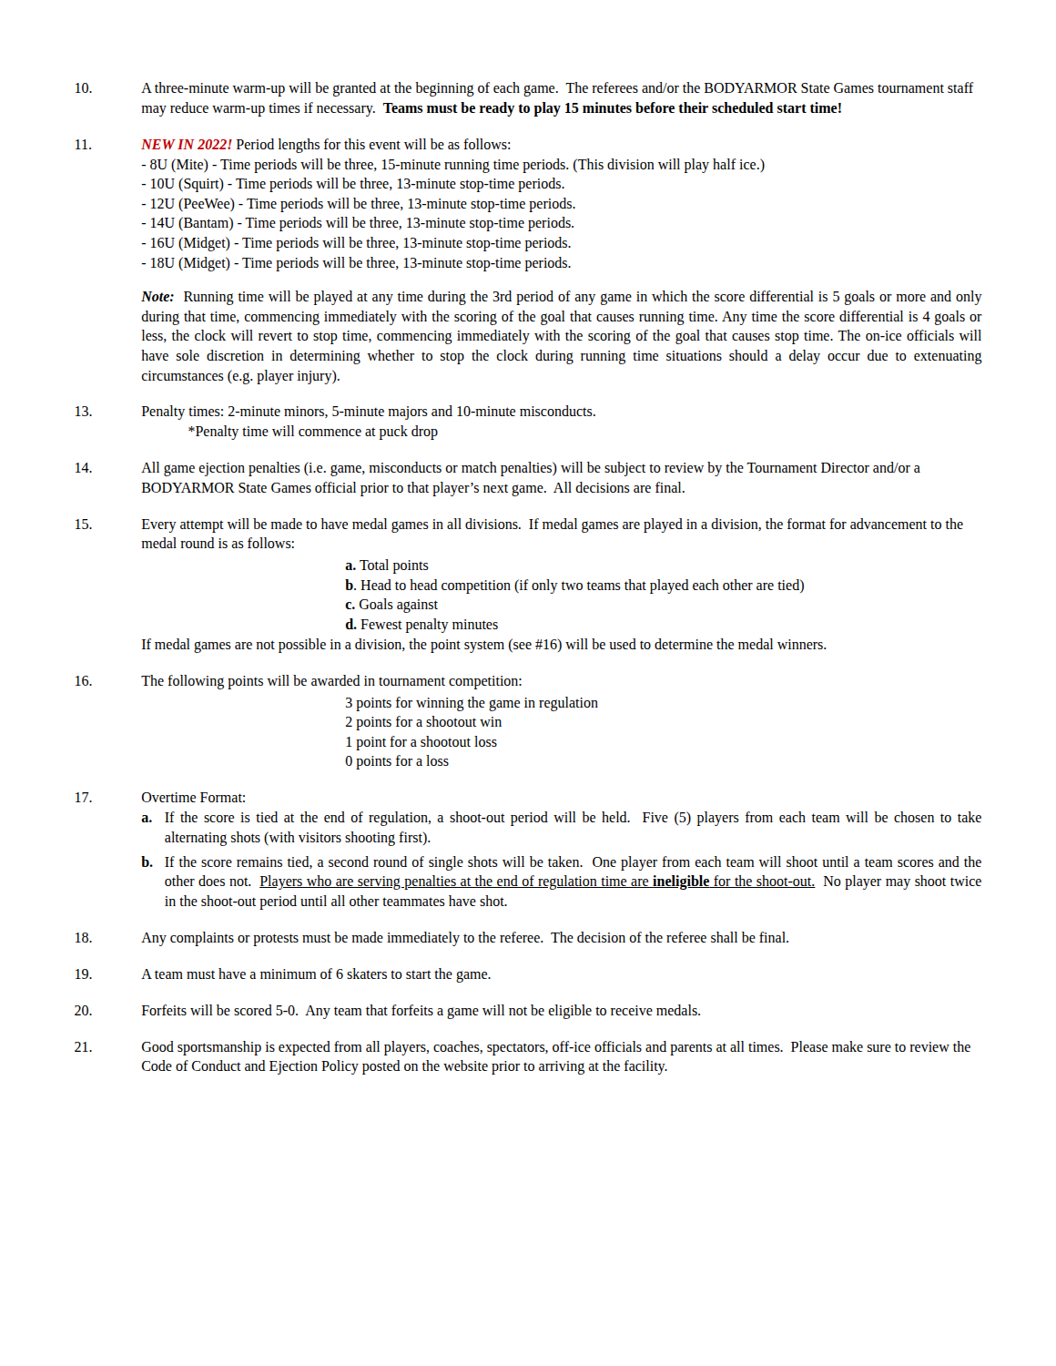10. A three-minute warm-up will be granted at the beginning of each game. The referees and/or the BODYARMOR State Games tournament staff may reduce warm-up times if necessary. Teams must be ready to play 15 minutes before their scheduled start time!
11. NEW IN 2022! Period lengths for this event will be as follows:
- 8U (Mite) - Time periods will be three, 15-minute running time periods. (This division will play half ice.)
- 10U (Squirt) - Time periods will be three, 13-minute stop-time periods.
- 12U (PeeWee) - Time periods will be three, 13-minute stop-time periods.
- 14U (Bantam) - Time periods will be three, 13-minute stop-time periods.
- 16U (Midget) - Time periods will be three, 13-minute stop-time periods.
- 18U (Midget) - Time periods will be three, 13-minute stop-time periods.
Note: Running time will be played at any time during the 3rd period of any game in which the score differential is 5 goals or more and only during that time, commencing immediately with the scoring of the goal that causes running time. Any time the score differential is 4 goals or less, the clock will revert to stop time, commencing immediately with the scoring of the goal that causes stop time. The on-ice officials will have sole discretion in determining whether to stop the clock during running time situations should a delay occur due to extenuating circumstances (e.g. player injury).
13. Penalty times: 2-minute minors, 5-minute majors and 10-minute misconducts. *Penalty time will commence at puck drop
14. All game ejection penalties (i.e. game, misconducts or match penalties) will be subject to review by the Tournament Director and/or a BODYARMOR State Games official prior to that player’s next game. All decisions are final.
15. Every attempt will be made to have medal games in all divisions. If medal games are played in a division, the format for advancement to the medal round is as follows:
a. Total points
b. Head to head competition (if only two teams that played each other are tied)
c. Goals against
d. Fewest penalty minutes
If medal games are not possible in a division, the point system (see #16) will be used to determine the medal winners.
16. The following points will be awarded in tournament competition:
3 points for winning the game in regulation
2 points for a shootout win
1 point for a shootout loss
0 points for a loss
17. Overtime Format:
a. If the score is tied at the end of regulation, a shoot-out period will be held. Five (5) players from each team will be chosen to take alternating shots (with visitors shooting first).
b. If the score remains tied, a second round of single shots will be taken. One player from each team will shoot until a team scores and the other does not. Players who are serving penalties at the end of regulation time are ineligible for the shoot-out. No player may shoot twice in the shoot-out period until all other teammates have shot.
18. Any complaints or protests must be made immediately to the referee. The decision of the referee shall be final.
19. A team must have a minimum of 6 skaters to start the game.
20. Forfeits will be scored 5-0. Any team that forfeits a game will not be eligible to receive medals.
21. Good sportsmanship is expected from all players, coaches, spectators, off-ice officials and parents at all times. Please make sure to review the Code of Conduct and Ejection Policy posted on the website prior to arriving at the facility.